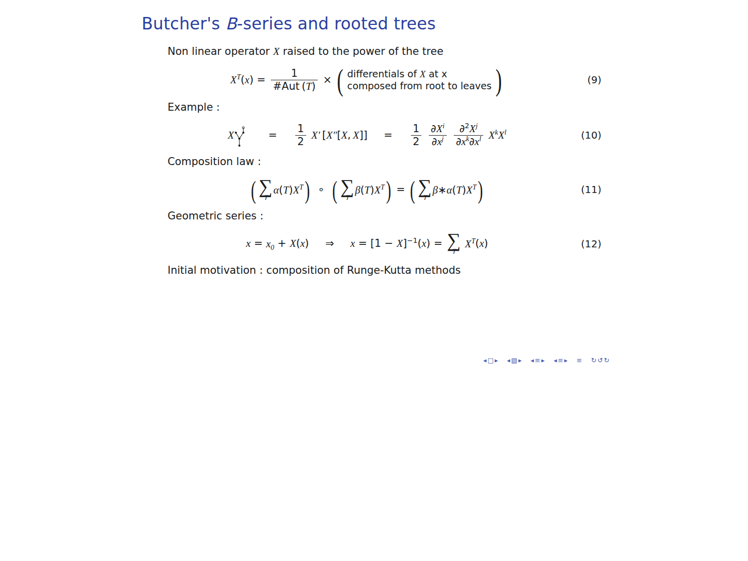Butcher's B-series and rooted trees
Non linear operator X raised to the power of the tree
XT(x) = 1 #Aut (T) × ( differentials of X at x
composed from root to leaves )
(9)
Example :
X = 12 X′ [X″[X, X]] = 12 ∂Xi ∂xj ∂2Xj ∂xk∂xl XkXl
(10)
Composition law :
( ∑T α(T)XT ) ∘ ( ∑T β(T)XT ) = ( ∑T β ∗ α(T)XT )
(11)
Geometric series :
x = x0 + X(x) ⇒ x = [1 − X]−1(x) = ∑T XT(x)
(12)
Initial motivation : composition of Runge-Kutta methods
◂□▸ ◂▧▸ ◂≡▸ ◂≡▸ ≡ ↻↺↻